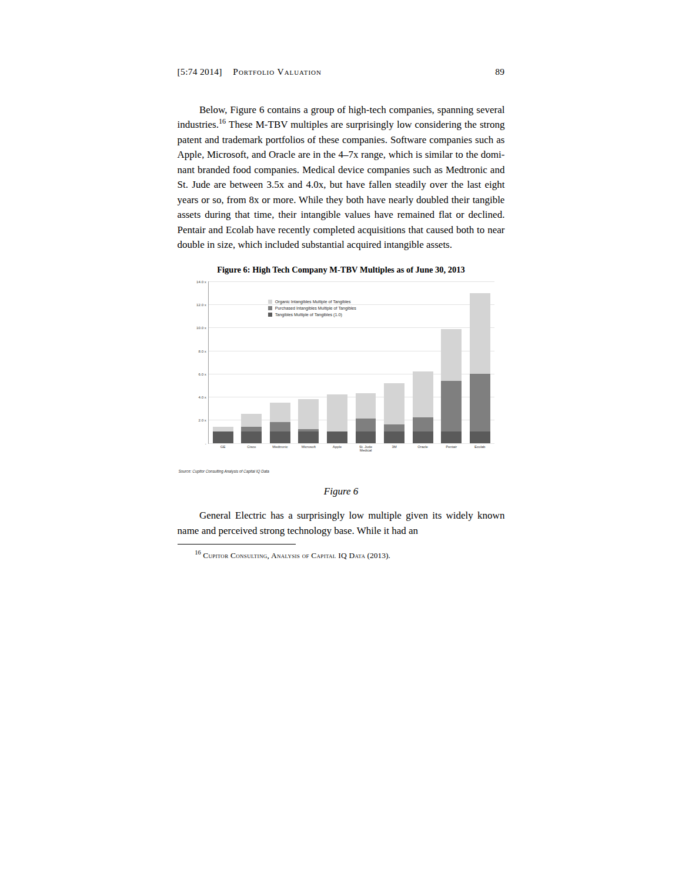[5:74 2014] Portfolio Valuation 89
Below, Figure 6 contains a group of high-tech companies, spanning several industries.16 These M-TBV multiples are surprisingly low considering the strong patent and trademark portfolios of these companies. Software companies such as Apple, Microsoft, and Oracle are in the 4–7x range, which is similar to the dominant branded food companies. Medical device companies such as Medtronic and St. Jude are between 3.5x and 4.0x, but have fallen steadily over the last eight years or so, from 8x or more. While they both have nearly doubled their tangible assets during that time, their intangible values have remained flat or declined. Pentair and Ecolab have recently completed acquisitions that caused both to near double in size, which included substantial acquired intangible assets.
Figure 6: High Tech Company M-TBV Multiples as of June 30, 2013
14.0 x
12.0 x
10.0 x
8.0 x
6.0 x
4.0 x
2.0 x
-
Organic Intangibles Multiple of Tangibles
Purchased Intangibles Multiple of Tangibles
Tangibles Multiple of Tangibles (1.0)
GE
Cisco
Medtronic
Microsoft
Apple
St. Jude
Medical
3M
Oracle
Pentair
Ecolab
Source: Cupitor Consulting Analysis of Capital IQ Data
Figure 6
General Electric has a surprisingly low multiple given its widely known name and perceived strong technology base. While it had an
16 Cupitor Consulting, Analysis of Capital IQ Data (2013).